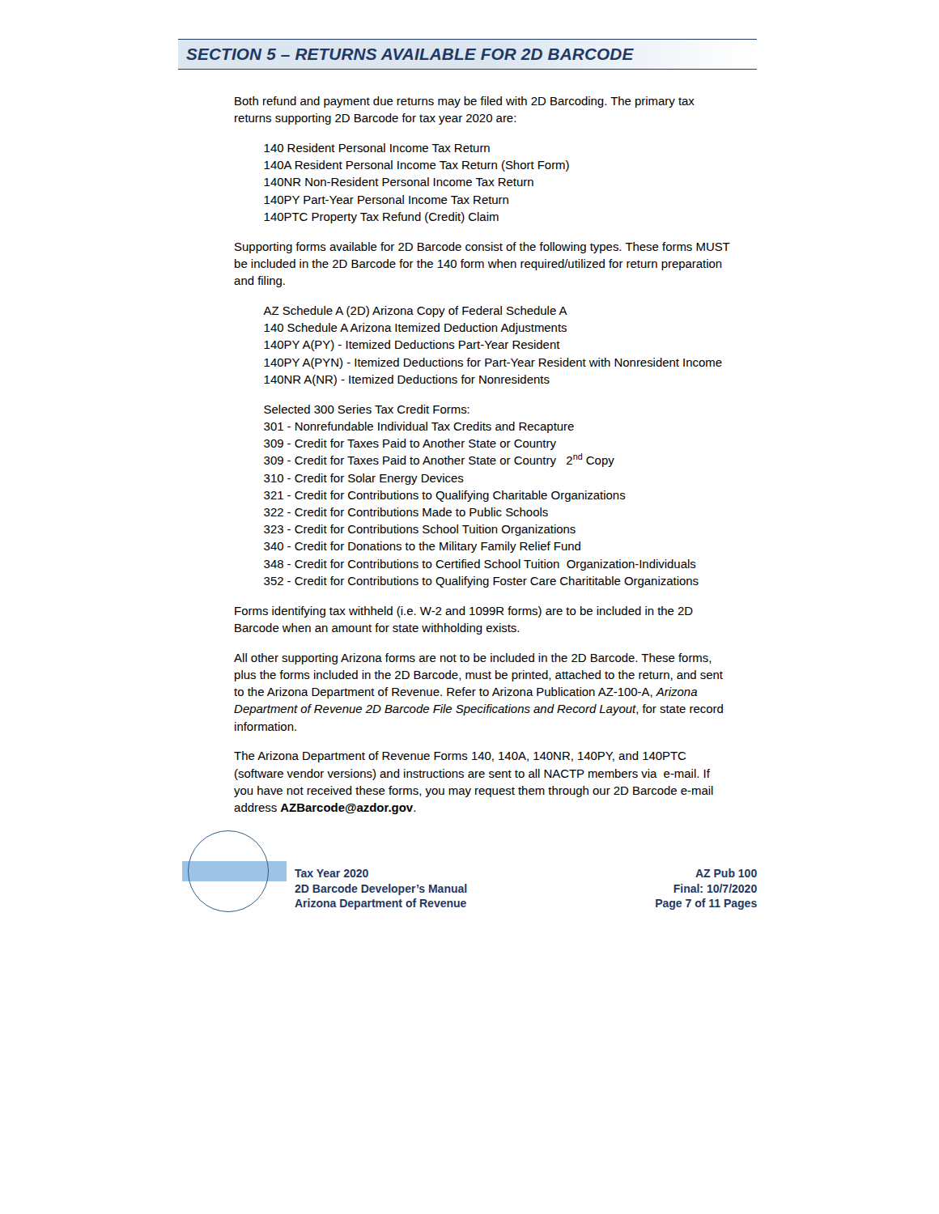SECTION 5 – RETURNS AVAILABLE FOR 2D BARCODE
Both refund and payment due returns may be filed with 2D Barcoding. The primary tax returns supporting 2D Barcode for tax year 2020 are:
140 Resident Personal Income Tax Return
140A Resident Personal Income Tax Return (Short Form)
140NR Non-Resident Personal Income Tax Return
140PY Part-Year Personal Income Tax Return
140PTC Property Tax Refund (Credit) Claim
Supporting forms available for 2D Barcode consist of the following types. These forms MUST be included in the 2D Barcode for the 140 form when required/utilized for return preparation and filing.
AZ Schedule A (2D) Arizona Copy of Federal Schedule A
140 Schedule A Arizona Itemized Deduction Adjustments
140PY A(PY) - Itemized Deductions Part-Year Resident
140PY A(PYN) - Itemized Deductions for Part-Year Resident with Nonresident Income
140NR A(NR) - Itemized Deductions for Nonresidents
Selected 300 Series Tax Credit Forms:
301 - Nonrefundable Individual Tax Credits and Recapture
309 - Credit for Taxes Paid to Another State or Country
309 - Credit for Taxes Paid to Another State or Country 2nd Copy
310 - Credit for Solar Energy Devices
321 - Credit for Contributions to Qualifying Charitable Organizations
322 - Credit for Contributions Made to Public Schools
323 - Credit for Contributions School Tuition Organizations
340 - Credit for Donations to the Military Family Relief Fund
348 - Credit for Contributions to Certified School Tuition Organization-Individuals
352 - Credit for Contributions to Qualifying Foster Care Charititable Organizations
Forms identifying tax withheld (i.e. W-2 and 1099R forms) are to be included in the 2D Barcode when an amount for state withholding exists.
All other supporting Arizona forms are not to be included in the 2D Barcode. These forms, plus the forms included in the 2D Barcode, must be printed, attached to the return, and sent to the Arizona Department of Revenue. Refer to Arizona Publication AZ-100-A, Arizona Department of Revenue 2D Barcode File Specifications and Record Layout, for state record information.
The Arizona Department of Revenue Forms 140, 140A, 140NR, 140PY, and 140PTC (software vendor versions) and instructions are sent to all NACTP members via e-mail. If you have not received these forms, you may request them through our 2D Barcode e-mail address AZBarcode@azdor.gov.
Tax Year 2020
2D Barcode Developer’s Manual
Arizona Department of Revenue
AZ Pub 100
Final: 10/7/2020
Page 7 of 11 Pages